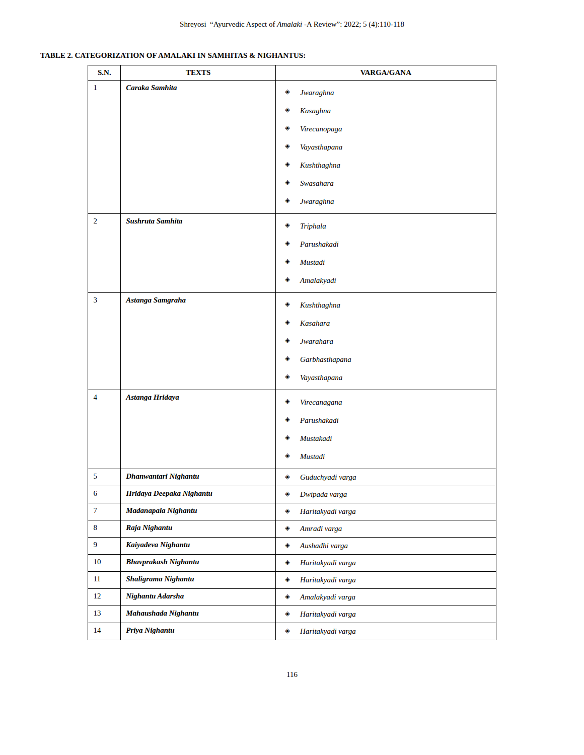Shreyosi “Ayurvedic Aspect of Amalaki -A Review”: 2022; 5 (4):110-118
TABLE 2. CATEGORIZATION OF AMALAKI IN SAMHITAS & NIGHANTUS:
| S.N. | TEXTS | VARGA/GANA |
| --- | --- | --- |
| 1 | Caraka Samhita | Jwaraghna Kasaghna Virecanopaga Vayasthapana Kushthaghna Swasahara Jwaraghna |
| 2 | Sushruta Samhita | Triphala Parushakadi Mustadi Amalakyadi |
| 3 | Astanga Samgraha | Kushthaghna Kasahara Jwarahara Garbhasthapana Vayasthapana |
| 4 | Astanga Hridaya | Virecanagana Parushakadi Mustakadi Mustadi |
| 5 | Dhanwantari Nighantu | Guduchyadi varga |
| 6 | Hridaya Deepaka Nighantu | Dwipada varga |
| 7 | Madanapala Nighantu | Haritakyadi varga |
| 8 | Raja Nighantu | Amradi varga |
| 9 | Kaiyadeva Nighantu | Aushadhi varga |
| 10 | Bhavprakash Nighantu | Haritakyadi varga |
| 11 | Shaligrama Nighantu | Haritakyadi varga |
| 12 | Nighantu Adarsha | Amalakyadi varga |
| 13 | Mahaushada Nighantu | Haritakyadi varga |
| 14 | Priya Nighantu | Haritakyadi varga |
116